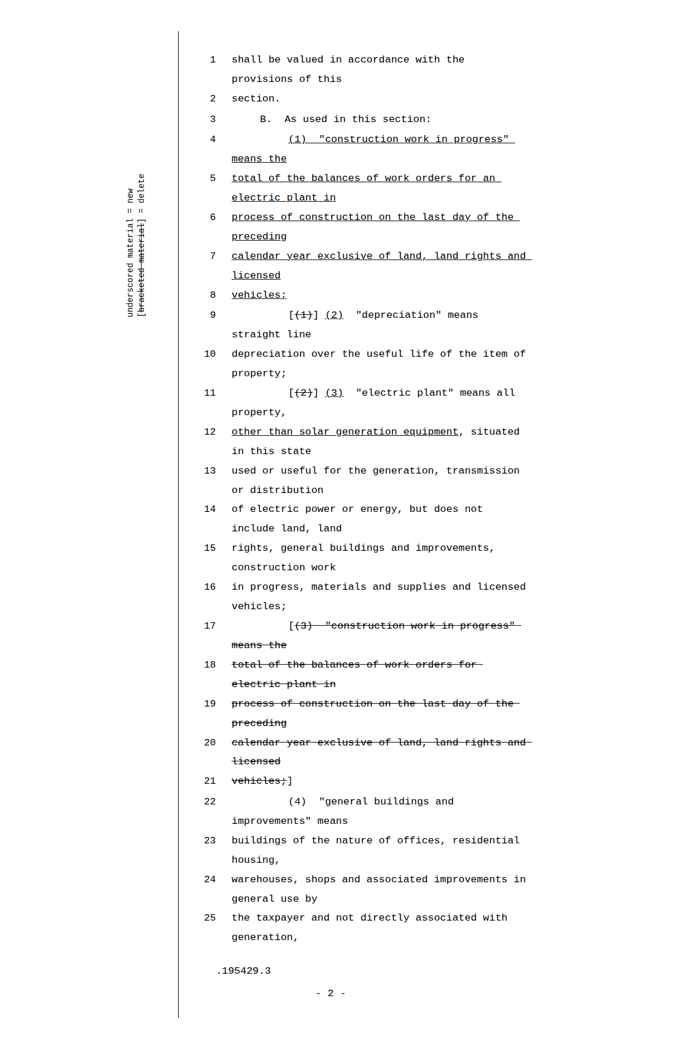underscored material = new
[bracketed material] = delete
1
shall be valued in accordance with the provisions of this
2
section.
3
B. As used in this section:
4
(1) "construction work in progress" means the
5
total of the balances of work orders for an electric plant in
6
process of construction on the last day of the preceding
7
calendar year exclusive of land, land rights and licensed
8
vehicles;
9
[(1)] (2) "depreciation" means straight line
10
depreciation over the useful life of the item of property;
11
[(2)] (3) "electric plant" means all property,
12
other than solar generation equipment, situated in this state
13
used or useful for the generation, transmission or distribution
14
of electric power or energy, but does not include land, land
15
rights, general buildings and improvements, construction work
16
in progress, materials and supplies and licensed vehicles;
17
[(3) "construction work in progress" means the
18
total of the balances of work orders for electric plant in
19
process of construction on the last day of the preceding
20
calendar year exclusive of land, land rights and licensed
21
vehicles;]
22
(4) "general buildings and improvements" means
23
buildings of the nature of offices, residential housing,
24
warehouses, shops and associated improvements in general use by
25
the taxpayer and not directly associated with generation,
.195429.3
- 2 -